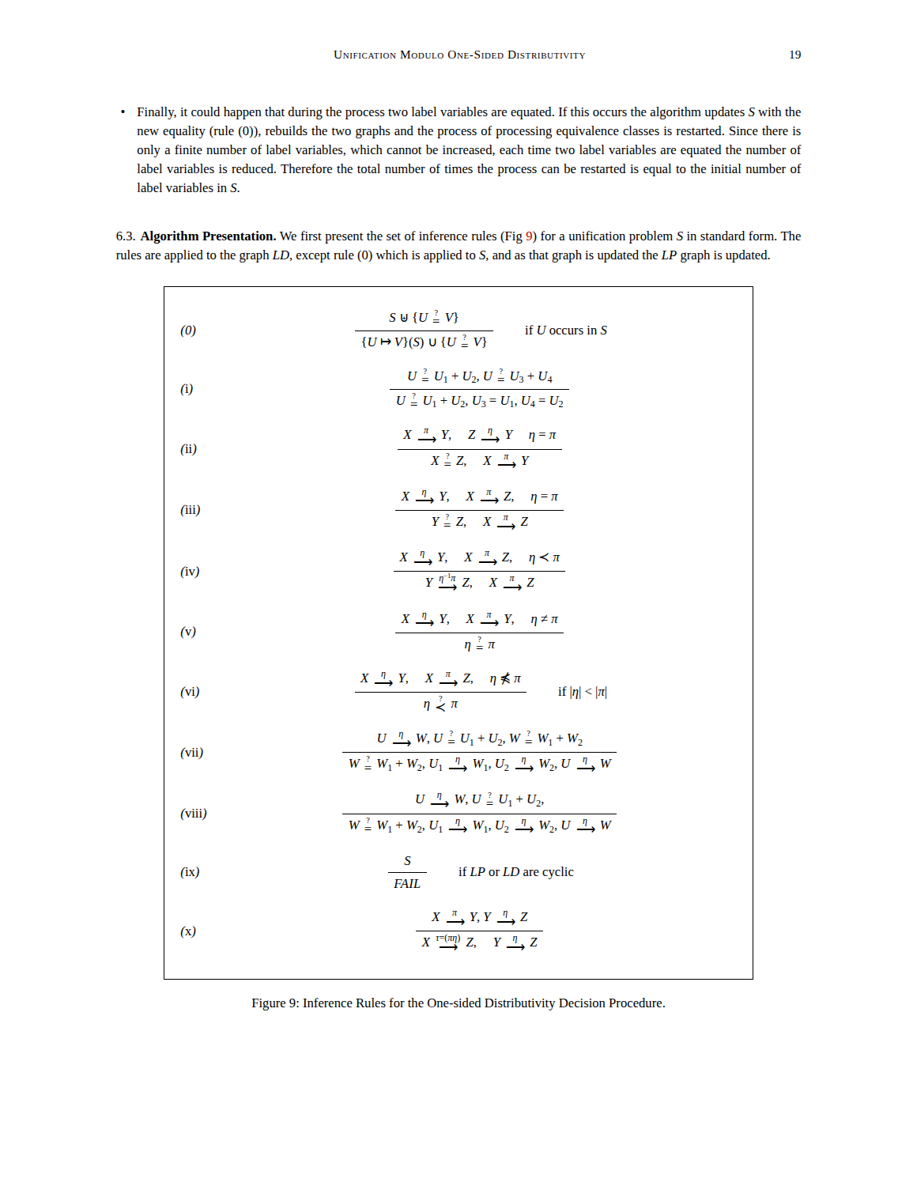Unification Modulo One-Sided Distributivity 19
Finally, it could happen that during the process two label variables are equated. If this occurs the algorithm updates S with the new equality (rule (0)), rebuilds the two graphs and the process of processing equivalence classes is restarted. Since there is only a finite number of label variables, which cannot be increased, each time two label variables are equated the number of label variables is reduced. Therefore the total number of times the process can be restarted is equal to the initial number of label variables in S.
6.3. Algorithm Presentation. We first present the set of inference rules (Fig 9) for a unification problem S in standard form. The rules are applied to the graph LD, except rule (0) which is applied to S, and as that graph is updated the LP graph is updated.
| (0) | S ⊎ { U ? = V } { U ↦ V }( S ) ∪ { U ? = V } if U occurs in S |
| ( i ) | U ? = U 1 + U 2 , U ? = U 3 + U 4 U ? = U 1 + U 2 , U 3 = U 1 , U 4 = U 2 |
| ( ii ) | X π ⟶ Y , Z η ⟶ Y η = π X ? = Z , X π ⟶ Y |
| ( iii ) | X η ⟶ Y , X π ⟶ Z , η = π Y ? = Z , X π ⟶ Z |
| ( iv ) | X η ⟶ Y , X π ⟶ Z , η ≺ π Y η −1 π ⟶ Z , X π ⟶ Z |
| ( v ) | X η ⟶ Y , X π ⟶ Y , η ≠ π η ? = π |
| ( vi ) | X η ⟶ Y , X π ⟶ Z , η ⋠ π η ? ≺ π if / η / < / π / |
| ( vii ) | U η ⟶ W , U ? = U 1 + U 2 , W ? = W 1 + W 2 W ? = W 1 + W 2 , U 1 η ⟶ W 1 , U 2 η ⟶ W 2 , U η ⟶ W |
| ( viii ) | U η ⟶ W , U ? = U 1 + U 2 , W ? = W 1 + W 2 , U 1 η ⟶ W 1 , U 2 η ⟶ W 2 , U η ⟶ W |
| ( ix ) | S FAIL if LP or LD are cyclic |
| ( x ) | X π ⟶ Y , Y η ⟶ Z X τ =( πη ) ⟶ Z , Y η ⟶ Z |
Figure 9: Inference Rules for the One-sided Distributivity Decision Procedure.